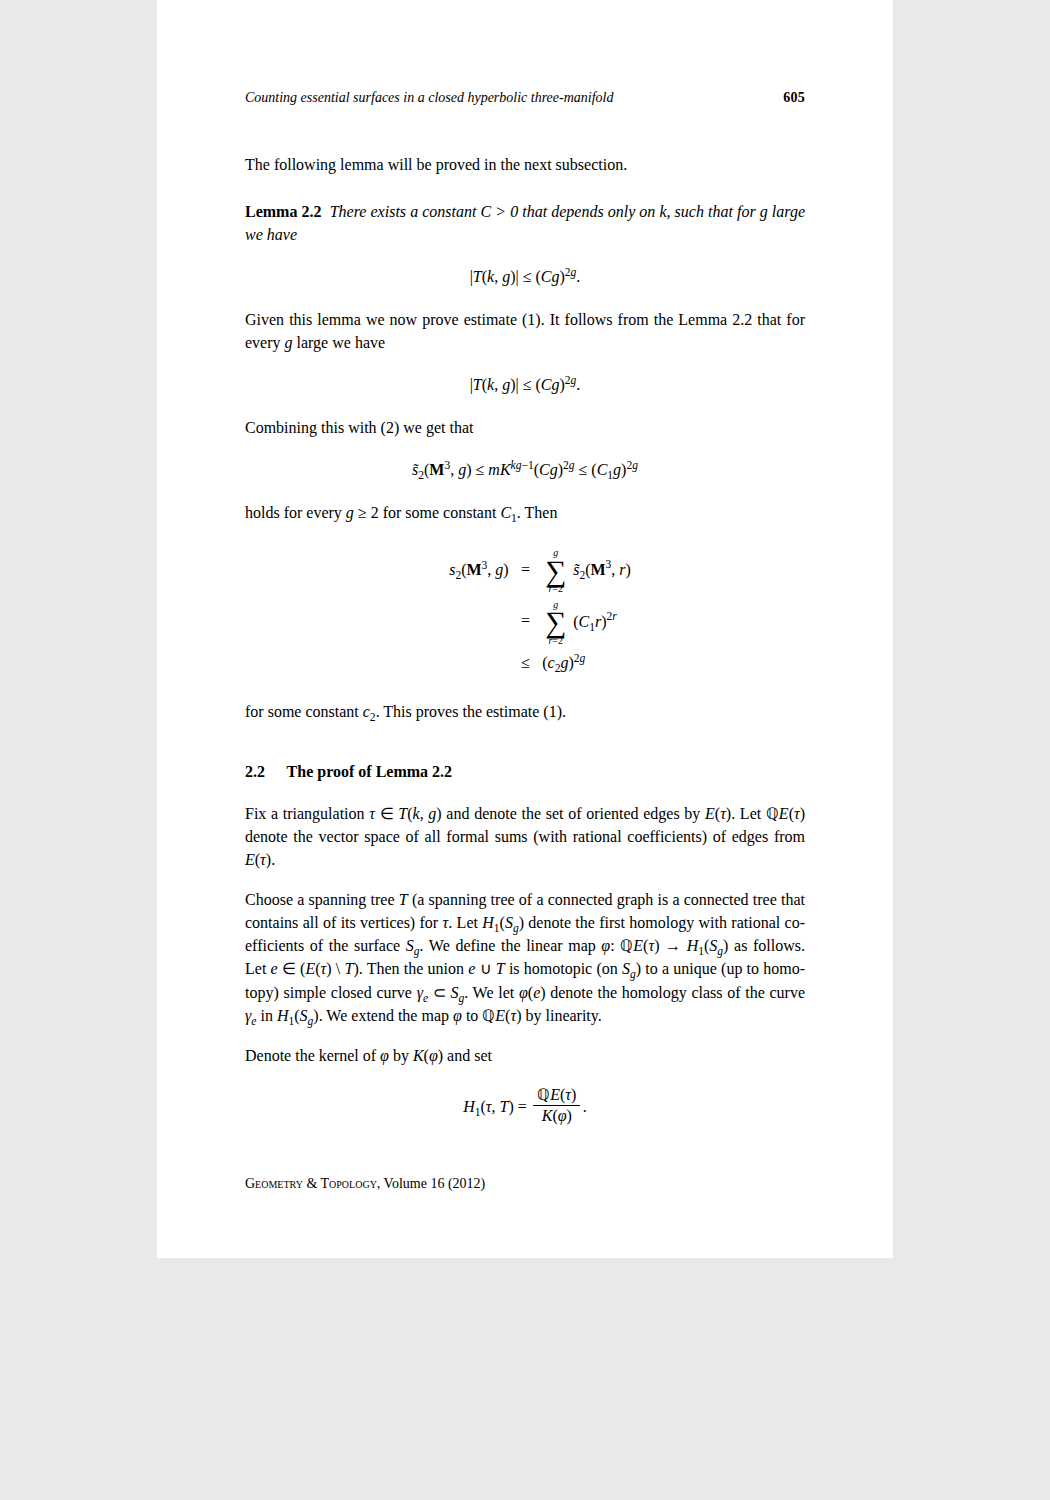Counting essential surfaces in a closed hyperbolic three-manifold 605
The following lemma will be proved in the next subsection.
Lemma 2.2 There exists a constant C > 0 that depends only on k, such that for g large we have
|T(k, g)| ≤ (Cg)2g.
Given this lemma we now prove estimate (1). It follows from the Lemma 2.2 that for every g large we have
|T(k, g)| ≤ (Cg)2g.
Combining this with (2) we get that
s̃2(M3, g) ≤ mKkg−1(Cg)2g ≤ (C1g)2g
holds for every g ≥ 2 for some constant C1. Then
s2(M3, g) = g∑r=2 s̃2(M3, r) = g∑r=2 (C1r)2r ≤ (c2g)2g
for some constant c2. This proves the estimate (1).
2.2 The proof of Lemma 2.2
Fix a triangulation τ ∈ T(k, g) and denote the set of oriented edges by E(τ). Let ℚE(τ) denote the vector space of all formal sums (with rational coefficients) of edges from E(τ).
Choose a spanning tree T (a spanning tree of a connected graph is a connected tree that contains all of its vertices) for τ. Let H1(Sg) denote the first homology with rational coefficients of the surface Sg. We define the linear map φ: ℚE(τ) → H1(Sg) as follows. Let e ∈ (E(τ) \ T). Then the union e ∪ T is homotopic (on Sg) to a unique (up to homotopy) simple closed curve γe ⊂ Sg. We let φ(e) denote the homology class of the curve γe in H1(Sg). We extend the map φ to ℚE(τ) by linearity.
Denote the kernel of φ by K(φ) and set
H1(τ, T) = ℚE(τ) K(φ) .
Geometry & Topology, Volume 16 (2012)